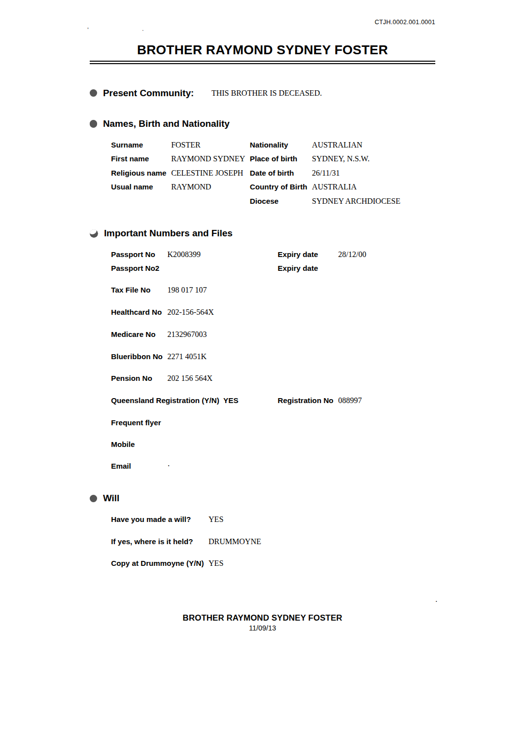CTJH.0002.001.0001
' ·
BROTHER RAYMOND SYDNEY FOSTER
Present Community: THIS BROTHER IS DECEASED.
Names, Birth and Nationality
| Surname | FOSTER | Nationality | AUSTRALIAN |
| First name | RAYMOND SYDNEY | Place of birth | SYDNEY, N.S.W. |
| Religious name | CELESTINE JOSEPH | Date of birth | 26/11/31 |
| Usual name | RAYMOND | Country of Birth | AUSTRALIA |
| | | Diocese | SYDNEY ARCHDIOCESE |
Important Numbers and Files
| Passport No | K2008399 | Expiry date | 28/12/00 |
| Passport No2 | | Expiry date | |
| Tax File No | 198 017 107 | | |
| Healthcard No | 202-156-564X | | |
| Medicare No | 2132967003 | | |
| Blueribbon No | 2271 4051K | | |
| Pension No | 202 156 564X | | |
| Queensland Registration (Y/N) YES | Registration No | 088997 |
| Frequent flyer | | | |
| Mobile | | | |
| Email | · | | |
Will
| Have you made a will? | YES |
| If yes, where is it held? | DRUMMOYNE |
| Copy at Drummoyne (Y/N) | YES |
BROTHER RAYMOND SYDNEY FOSTER
11/09/13
·